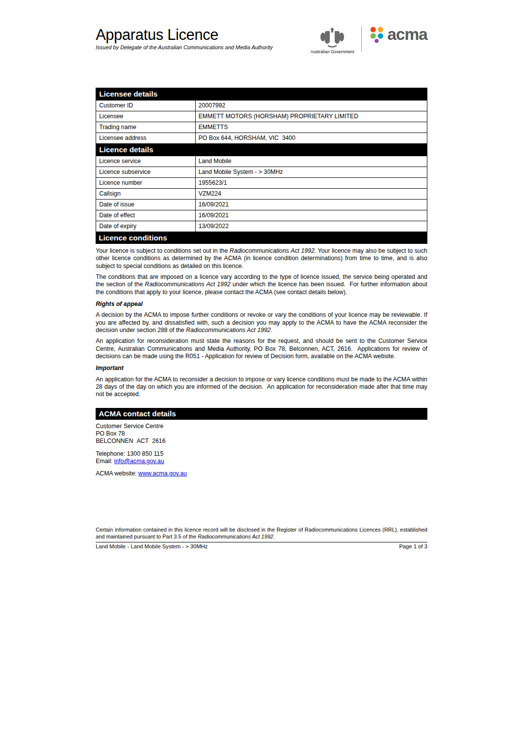Apparatus Licence
Issued by Delegate of the Australian Communications and Media Authority
Australian Government
acma
| Licensee details |
| Customer ID | 20007992 |
| Licensee | EMMETT MOTORS (HORSHAM) PROPRIETARY LIMITED |
| Trading name | EMMETTS |
| Licensee address | PO Box 644, HORSHAM, VIC 3400 |
| Licence details |
| Licence service | Land Mobile |
| Licence subservice | Land Mobile System - > 30MHz |
| Licence number | 1955623/1 |
| Callsign | VZM224 |
| Date of issue | 16/09/2021 |
| Date of effect | 16/09/2021 |
| Date of expiry | 13/09/2022 |
Licence conditions
Your licence is subject to conditions set out in the Radiocommunications Act 1992. Your licence may also be subject to such other licence conditions as determined by the ACMA (in licence condition determinations) from time to time, and is also subject to special conditions as detailed on this licence.
The conditions that are imposed on a licence vary according to the type of licence issued, the service being operated and the section of the Radiocommunications Act 1992 under which the licence has been issued. For further information about the conditions that apply to your licence, please contact the ACMA (see contact details below).
Rights of appeal
A decision by the ACMA to impose further conditions or revoke or vary the conditions of your licence may be reviewable. If you are affected by, and dissatisfied with, such a decision you may apply to the ACMA to have the ACMA reconsider the decision under section 288 of the Radiocommunications Act 1992.
An application for reconsideration must state the reasons for the request, and should be sent to the Customer Service Centre, Australian Communications and Media Authority, PO Box 78, Belconnen, ACT, 2616. Applications for review of decisions can be made using the R051 - Application for review of Decision form, available on the ACMA website.
Important
An application for the ACMA to reconsider a decision to impose or vary licence conditions must be made to the ACMA within 28 days of the day on which you are informed of the decision. An application for reconsideration made after that time may not be accepted.
ACMA contact details
Customer Service Centre
PO Box 78
BELCONNEN ACT 2616
Telephone: 1300 850 115
Email: info@acma.gov.au
ACMA website: www.acma.gov.au
Certain information contained in this licence record will be disclosed in the Register of Radiocommunications Licences (RRL), established and maintained pursuant to Part 3.5 of the Radiocommunications Act 1992.
Land Mobile - Land Mobile System - > 30MHz Page 1 of 3